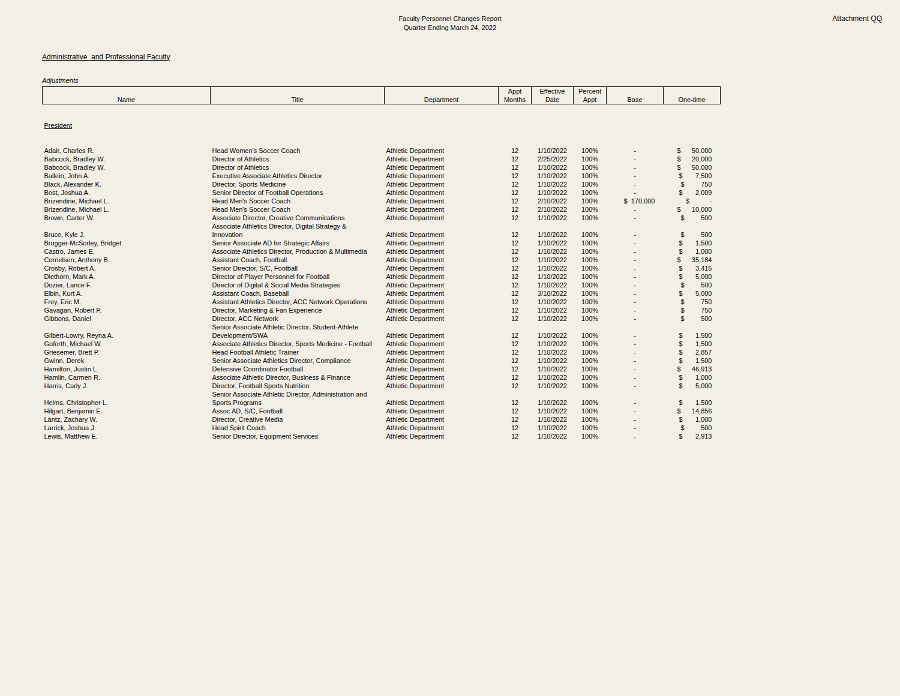Attachment QQ
Faculty Personnel Changes Report
Quarter Ending March 24, 2022
Administrative and Professional Faculty
Adjustments
| | | | Appt | Effective | Percent | | |
| --- | --- | --- | --- | --- | --- | --- | --- |
| Name | Title | Department | Months | Date | Appt | Base | One-time |
| President |
| Adair, Charles R. | Head Women's Soccer Coach | Athletic Department | 12 | 1/10/2022 | 100% | - | $ 50,000 |
| Babcock, Bradley W. | Director of Athletics | Athletic Department | 12 | 2/25/2022 | 100% | - | $ 20,000 |
| Babcock, Bradley W. | Director of Athletics | Athletic Department | 12 | 1/10/2022 | 100% | - | $ 50,000 |
| Ballein, John A. | Executive Associate Athletics Director | Athletic Department | 12 | 1/10/2022 | 100% | - | $ 7,500 |
| Black, Alexander K. | Director, Sports Medicine | Athletic Department | 12 | 1/10/2022 | 100% | - | $ 750 |
| Bost, Joshua A. | Senior Director of Football Operations | Athletic Department | 12 | 1/10/2022 | 100% | - | $ 2,009 |
| Brizendine, Michael L. | Head Men's Soccer Coach | Athletic Department | 12 | 2/10/2022 | 100% | $ 170,000 | $ - |
| Brizendine, Michael L. | Head Men's Soccer Coach | Athletic Department | 12 | 2/10/2022 | 100% | - | $ 10,000 |
| Brown, Carter W. | Associate Director, Creative Communications | Athletic Department | 12 | 1/10/2022 | 100% | - | $ 500 |
| | Associate Athletics Director, Digital Strategy & | | | | | | |
| Bruce, Kyle J. | Innovation | Athletic Department | 12 | 1/10/2022 | 100% | - | $ 500 |
| Brugger-McSorley, Bridget | Senior Associate AD for Strategic Affairs | Athletic Department | 12 | 1/10/2022 | 100% | - | $ 1,500 |
| Castro, James E. | Associate Athletics Director, Production & Multimedia | Athletic Department | 12 | 1/10/2022 | 100% | - | $ 1,000 |
| Cornelsen, Anthony B. | Assistant Coach, Football | Athletic Department | 12 | 1/10/2022 | 100% | - | $ 35,184 |
| Crosby, Robert A. | Senior Director, S/C, Football | Athletic Department | 12 | 1/10/2022 | 100% | - | $ 3,415 |
| Diethorn, Mark A. | Director of Player Personnel for Football | Athletic Department | 12 | 1/10/2022 | 100% | - | $ 5,000 |
| Dozier, Lance F. | Director of Digital & Social Media Strategies | Athletic Department | 12 | 1/10/2022 | 100% | - | $ 500 |
| Elbin, Kurt A. | Assistant Coach, Baseball | Athletic Department | 12 | 3/10/2022 | 100% | - | $ 5,000 |
| Frey, Eric M. | Assistant Athletics Director, ACC Network Operations | Athletic Department | 12 | 1/10/2022 | 100% | - | $ 750 |
| Gavagan, Robert P. | Director, Marketing & Fan Experience | Athletic Department | 12 | 1/10/2022 | 100% | - | $ 750 |
| Gibbons, Daniel | Director, ACC Network | Athletic Department | 12 | 1/10/2022 | 100% | - | $ 500 |
| | Senior Associate Athletic Director, Student-Athlete | | | | | | |
| Gilbert-Lowry, Reyna A. | Development/SWA | Athletic Department | 12 | 1/10/2022 | 100% | - | $ 1,500 |
| Goforth, Michael W. | Associate Athletics Director, Sports Medicine - Football | Athletic Department | 12 | 1/10/2022 | 100% | - | $ 1,500 |
| Griesemer, Brett P. | Head Football Athletic Trainer | Athletic Department | 12 | 1/10/2022 | 100% | - | $ 2,857 |
| Gwinn, Derek | Senior Associate Athletics Director, Compliance | Athletic Department | 12 | 1/10/2022 | 100% | - | $ 1,500 |
| Hamilton, Justin L. | Defensive Coordinator Football | Athletic Department | 12 | 1/10/2022 | 100% | - | $ 46,913 |
| Hamlin, Carmen R. | Associate Athletic Director, Business & Finance | Athletic Department | 12 | 1/10/2022 | 100% | - | $ 1,000 |
| Harris, Carly J. | Director, Football Sports Nutrition | Athletic Department | 12 | 1/10/2022 | 100% | - | $ 5,000 |
| | Senior Associate Athletic Director, Administration and | | | | | | |
| Helms, Christopher L. | Sports Programs | Athletic Department | 12 | 1/10/2022 | 100% | - | $ 1,500 |
| Hilgart, Benjamin E. | Assoc AD, S/C, Football | Athletic Department | 12 | 1/10/2022 | 100% | - | $ 14,856 |
| Lantz, Zachary W. | Director, Creative Media | Athletic Department | 12 | 1/10/2022 | 100% | - | $ 1,000 |
| Larrick, Joshua J. | Head Spirit Coach | Athletic Department | 12 | 1/10/2022 | 100% | - | $ 500 |
| Lewis, Matthew E. | Senior Director, Equipment Services | Athletic Department | 12 | 1/10/2022 | 100% | - | $ 2,913 |